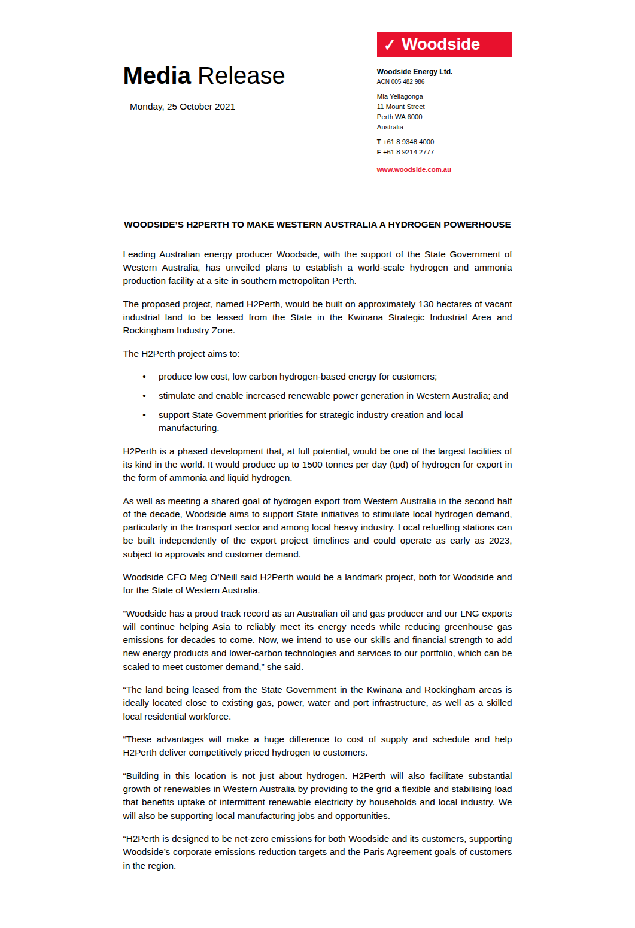Media Release
Monday, 25 October 2021
✓ Woodside
Woodside Energy Ltd.
ACN 005 482 986
Mia Yellagonga
11 Mount Street
Perth WA 6000
Australia
T +61 8 9348 4000
F +61 8 9214 2777
www.woodside.com.au
WOODSIDE’S H2PERTH TO MAKE WESTERN AUSTRALIA A HYDROGEN POWERHOUSE
Leading Australian energy producer Woodside, with the support of the State Government of Western Australia, has unveiled plans to establish a world-scale hydrogen and ammonia production facility at a site in southern metropolitan Perth.
The proposed project, named H2Perth, would be built on approximately 130 hectares of vacant industrial land to be leased from the State in the Kwinana Strategic Industrial Area and Rockingham Industry Zone.
The H2Perth project aims to:
produce low cost, low carbon hydrogen-based energy for customers;
stimulate and enable increased renewable power generation in Western Australia; and
support State Government priorities for strategic industry creation and local manufacturing.
H2Perth is a phased development that, at full potential, would be one of the largest facilities of its kind in the world. It would produce up to 1500 tonnes per day (tpd) of hydrogen for export in the form of ammonia and liquid hydrogen.
As well as meeting a shared goal of hydrogen export from Western Australia in the second half of the decade, Woodside aims to support State initiatives to stimulate local hydrogen demand, particularly in the transport sector and among local heavy industry. Local refuelling stations can be built independently of the export project timelines and could operate as early as 2023, subject to approvals and customer demand.
Woodside CEO Meg O’Neill said H2Perth would be a landmark project, both for Woodside and for the State of Western Australia.
“Woodside has a proud track record as an Australian oil and gas producer and our LNG exports will continue helping Asia to reliably meet its energy needs while reducing greenhouse gas emissions for decades to come. Now, we intend to use our skills and financial strength to add new energy products and lower-carbon technologies and services to our portfolio, which can be scaled to meet customer demand,” she said.
“The land being leased from the State Government in the Kwinana and Rockingham areas is ideally located close to existing gas, power, water and port infrastructure, as well as a skilled local residential workforce.
“These advantages will make a huge difference to cost of supply and schedule and help H2Perth deliver competitively priced hydrogen to customers.
“Building in this location is not just about hydrogen. H2Perth will also facilitate substantial growth of renewables in Western Australia by providing to the grid a flexible and stabilising load that benefits uptake of intermittent renewable electricity by households and local industry. We will also be supporting local manufacturing jobs and opportunities.
“H2Perth is designed to be net-zero emissions for both Woodside and its customers, supporting Woodside’s corporate emissions reduction targets and the Paris Agreement goals of customers in the region.